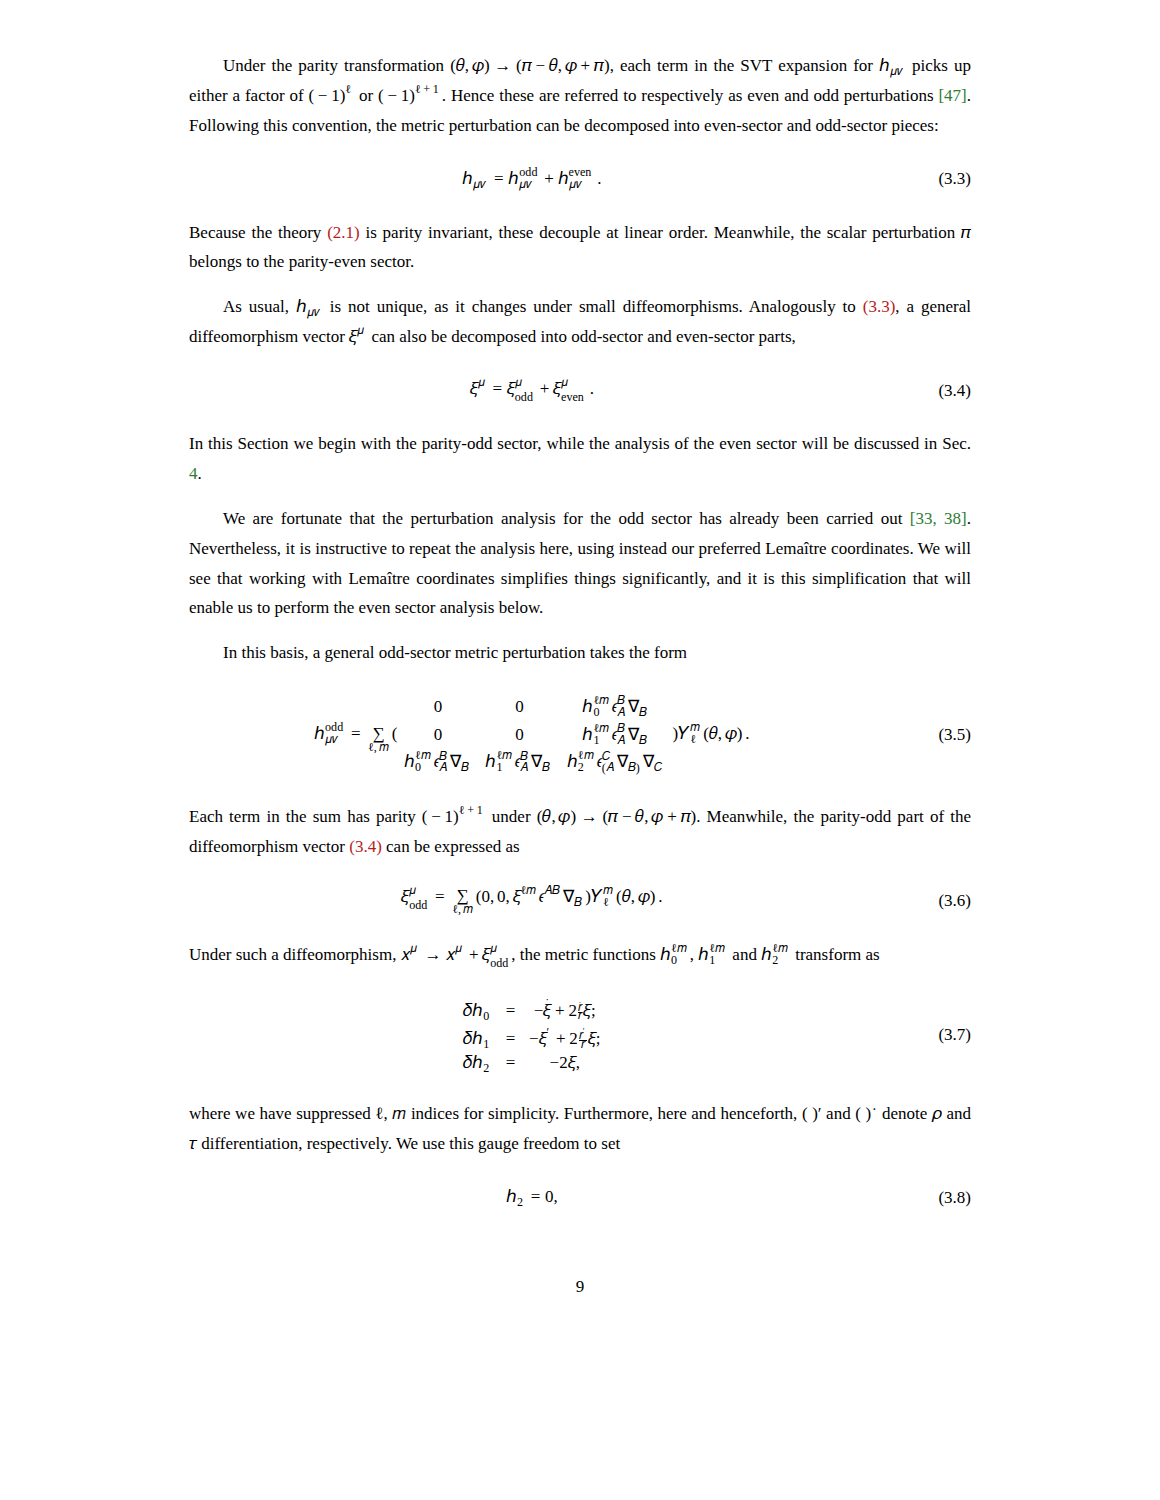Under the parity transformation (θ,φ)→(π−θ,φ+π), each term in the SVT expansion for hμν picks up either a factor of (−1)ℓ or (−1)ℓ+1. Hence these are referred to respectively as even and odd perturbations [47]. Following this convention, the metric perturbation can be decomposed into even-sector and odd-sector pieces:
hμν = hμνodd + hμνeven .
(3.3)
Because the theory (2.1) is parity invariant, these decouple at linear order. Meanwhile, the scalar perturbation π belongs to the parity-even sector.
As usual, hμν is not unique, as it changes under small diffeomorphisms. Analogously to (3.3), a general diffeomorphism vector ξμ can also be decomposed into odd-sector and even-sector parts,
ξμ = ξoddμ + ξevenμ .
(3.4)
In this Section we begin with the parity-odd sector, while the analysis of the even sector will be discussed in Sec. 4.
We are fortunate that the perturbation analysis for the odd sector has already been carried out [33, 38]. Nevertheless, it is instructive to repeat the analysis here, using instead our preferred Lemaître coordinates. We will see that working with Lemaître coordinates simplifies things significantly, and it is this simplification that will enable us to perform the even sector analysis below.
In this basis, a general odd-sector metric perturbation takes the form
hμνodd = ∑ℓ,m ( 0 0 h0ℓmϵAB∇B 0 0 h1ℓmϵAB∇B h0ℓmϵAB∇B h1ℓmϵAB∇B h2ℓmϵ(AC∇B)∇C ) Yℓm (θ,φ) .
(3.5)
Each term in the sum has parity (−1)ℓ+1 under (θ,φ)→(π−θ,φ+π). Meanwhile, the parity-odd part of the diffeomorphism vector (3.4) can be expressed as
ξoddμ = ∑ℓ,m ( 0,0, ξℓm ϵAB ∇B ) Yℓm (θ,φ) .
(3.6)
Under such a diffeomorphism, xμ→xμ+ξoddμ, the metric functions h0ℓm, h1ℓm and h2ℓm transform as
δh0 = −ξ˙ +2 r˙r ξ; δh1 = −ξ′ +2 r′r ξ; δh2 = −2ξ,
(3.7)
where we have suppressed ℓ, m indices for simplicity. Furthermore, here and henceforth, ( )′ and ( )˙ denote ρ and τ differentiation, respectively. We use this gauge freedom to set
h2=0,
(3.8)
9